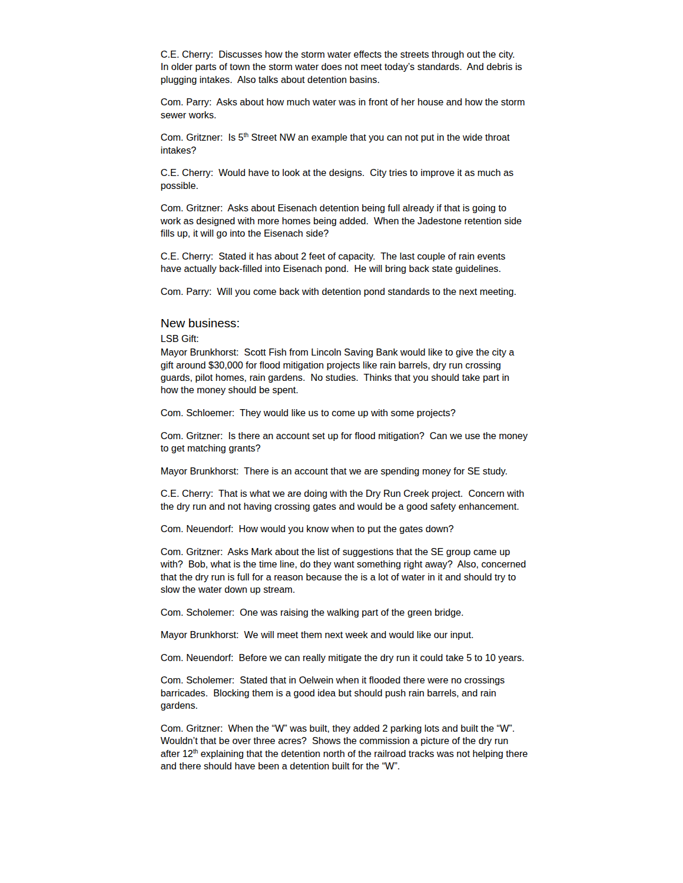C.E. Cherry: Discusses how the storm water effects the streets through out the city. In older parts of town the storm water does not meet today’s standards. And debris is plugging intakes. Also talks about detention basins.
Com. Parry: Asks about how much water was in front of her house and how the storm sewer works.
Com. Gritzner: Is 5th Street NW an example that you can not put in the wide throat intakes?
C.E. Cherry: Would have to look at the designs. City tries to improve it as much as possible.
Com. Gritzner: Asks about Eisenach detention being full already if that is going to work as designed with more homes being added. When the Jadestone retention side fills up, it will go into the Eisenach side?
C.E. Cherry: Stated it has about 2 feet of capacity. The last couple of rain events have actually back-filled into Eisenach pond. He will bring back state guidelines.
Com. Parry: Will you come back with detention pond standards to the next meeting.
New business:
LSB Gift:
Mayor Brunkhorst: Scott Fish from Lincoln Saving Bank would like to give the city a gift around $30,000 for flood mitigation projects like rain barrels, dry run crossing guards, pilot homes, rain gardens. No studies. Thinks that you should take part in how the money should be spent.
Com. Schloemer: They would like us to come up with some projects?
Com. Gritzner: Is there an account set up for flood mitigation? Can we use the money to get matching grants?
Mayor Brunkhorst: There is an account that we are spending money for SE study.
C.E. Cherry: That is what we are doing with the Dry Run Creek project. Concern with the dry run and not having crossing gates and would be a good safety enhancement.
Com. Neuendorf: How would you know when to put the gates down?
Com. Gritzner: Asks Mark about the list of suggestions that the SE group came up with? Bob, what is the time line, do they want something right away? Also, concerned that the dry run is full for a reason because the is a lot of water in it and should try to slow the water down up stream.
Com. Scholemer: One was raising the walking part of the green bridge.
Mayor Brunkhorst: We will meet them next week and would like our input.
Com. Neuendorf: Before we can really mitigate the dry run it could take 5 to 10 years.
Com. Scholemer: Stated that in Oelwein when it flooded there were no crossings barricades. Blocking them is a good idea but should push rain barrels, and rain gardens.
Com. Gritzner: When the “W” was built, they added 2 parking lots and built the “W”. Wouldn’t that be over three acres? Shows the commission a picture of the dry run after 12th explaining that the detention north of the railroad tracks was not helping there and there should have been a detention built for the “W”.